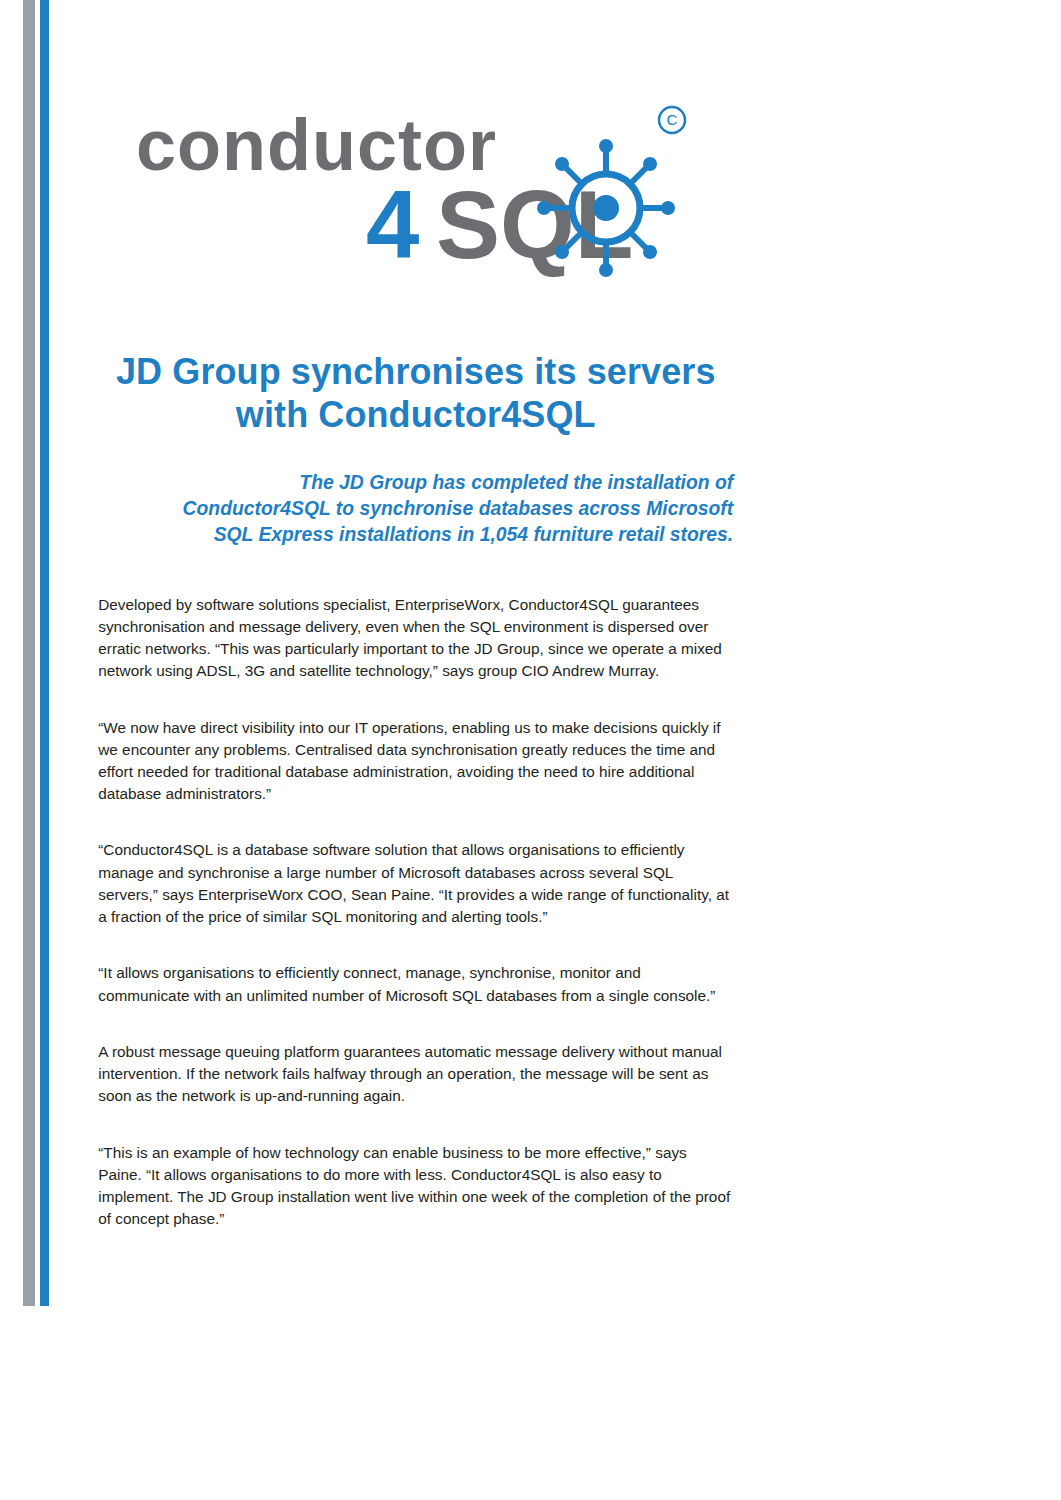conductor 4 SQL C
JD Group synchronises its servers with Conductor4SQL
The JD Group has completed the installation of Conductor4SQL to synchronise databases across Microsoft SQL Express installations in 1,054 furniture retail stores.
Developed by software solutions specialist, EnterpriseWorx, Conductor4SQL guarantees synchronisation and message delivery, even when the SQL environment is dispersed over erratic networks. “This was particularly important to the JD Group, since we operate a mixed network using ADSL, 3G and satellite technology,” says group CIO Andrew Murray.
“We now have direct visibility into our IT operations, enabling us to make decisions quickly if we encounter any problems. Centralised data synchronisation greatly reduces the time and effort needed for traditional database administration, avoiding the need to hire additional database administrators.”
“Conductor4SQL is a database software solution that allows organisations to efficiently manage and synchronise a large number of Microsoft databases across several SQL servers,” says EnterpriseWorx COO, Sean Paine. “It provides a wide range of functionality, at a fraction of the price of similar SQL monitoring and alerting tools.”
“It allows organisations to efficiently connect, manage, synchronise, monitor and communicate with an unlimited number of Microsoft SQL databases from a single console.”
A robust message queuing platform guarantees automatic message delivery without manual intervention. If the network fails halfway through an operation, the message will be sent as soon as the network is up-and-running again.
“This is an example of how technology can enable business to be more effective,” says Paine. “It allows organisations to do more with less. Conductor4SQL is also easy to implement. The JD Group installation went live within one week of the completion of the proof of concept phase.”